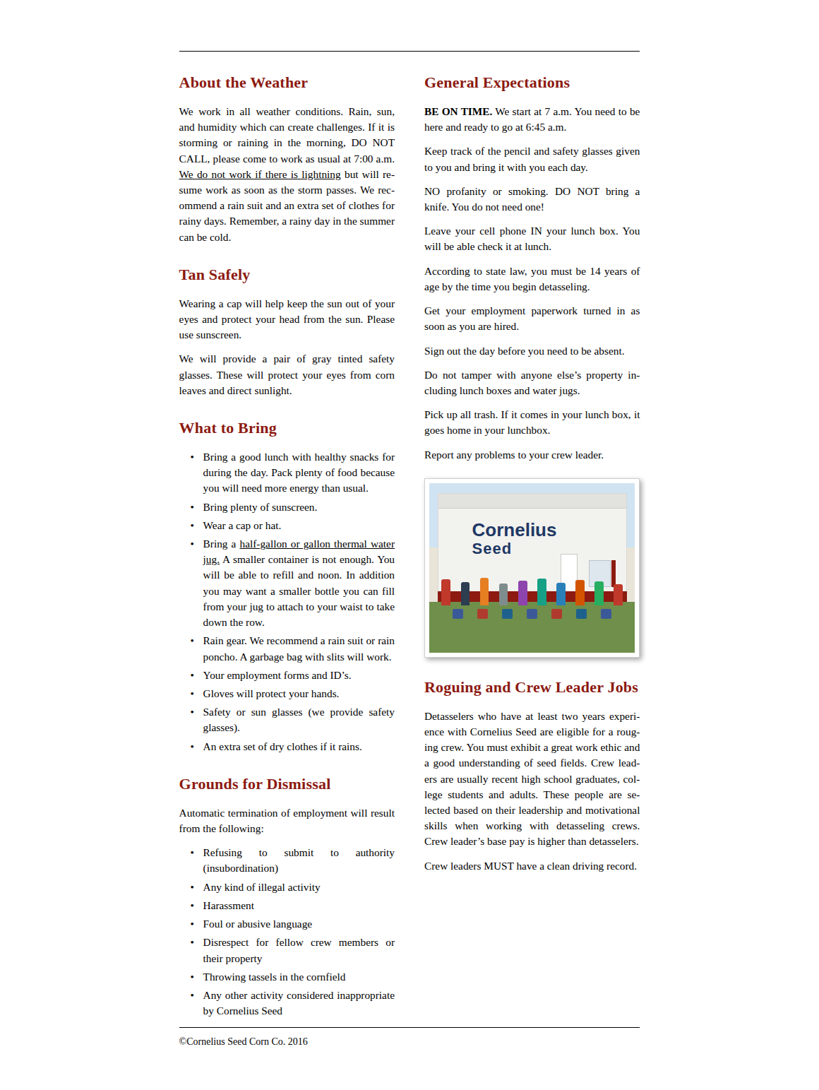About the Weather
We work in all weather conditions. Rain, sun, and humidity which can create challenges. If it is storming or raining in the morning, DO NOT CALL, please come to work as usual at 7:00 a.m. We do not work if there is lightning but will resume work as soon as the storm passes. We recommend a rain suit and an extra set of clothes for rainy days. Remember, a rainy day in the summer can be cold.
Tan Safely
Wearing a cap will help keep the sun out of your eyes and protect your head from the sun. Please use sunscreen.
We will provide a pair of gray tinted safety glasses. These will protect your eyes from corn leaves and direct sunlight.
What to Bring
Bring a good lunch with healthy snacks for during the day. Pack plenty of food because you will need more energy than usual.
Bring plenty of sunscreen.
Wear a cap or hat.
Bring a half-gallon or gallon thermal water jug. A smaller container is not enough. You will be able to refill and noon. In addition you may want a smaller bottle you can fill from your jug to attach to your waist to take down the row.
Rain gear. We recommend a rain suit or rain poncho. A garbage bag with slits will work.
Your employment forms and ID’s.
Gloves will protect your hands.
Safety or sun glasses (we provide safety glasses).
An extra set of dry clothes if it rains.
Grounds for Dismissal
Automatic termination of employment will result from the following:
Refusing to submit to authority (insubordination)
Any kind of illegal activity
Harassment
Foul or abusive language
Disrespect for fellow crew members or their property
Throwing tassels in the cornfield
Any other activity considered inappropriate by Cornelius Seed
General Expectations
BE ON TIME. We start at 7 a.m. You need to be here and ready to go at 6:45 a.m.
Keep track of the pencil and safety glasses given to you and bring it with you each day.
NO profanity or smoking. DO NOT bring a knife. You do not need one!
Leave your cell phone IN your lunch box. You will be able check it at lunch.
According to state law, you must be 14 years of age by the time you begin detasseling.
Get your employment paperwork turned in as soon as you are hired.
Sign out the day before you need to be absent.
Do not tamper with anyone else’s property including lunch boxes and water jugs.
Pick up all trash. If it comes in your lunch box, it goes home in your lunchbox.
Report any problems to your crew leader.
CorneliusSeed
Roguing and Crew Leader Jobs
Detasselers who have at least two years experience with Cornelius Seed are eligible for a rouging crew. You must exhibit a great work ethic and a good understanding of seed fields. Crew leaders are usually recent high school graduates, college students and adults. These people are selected based on their leadership and motivational skills when working with detasseling crews. Crew leader’s base pay is higher than detasselers.
Crew leaders MUST have a clean driving record.
©Cornelius Seed Corn Co. 2016